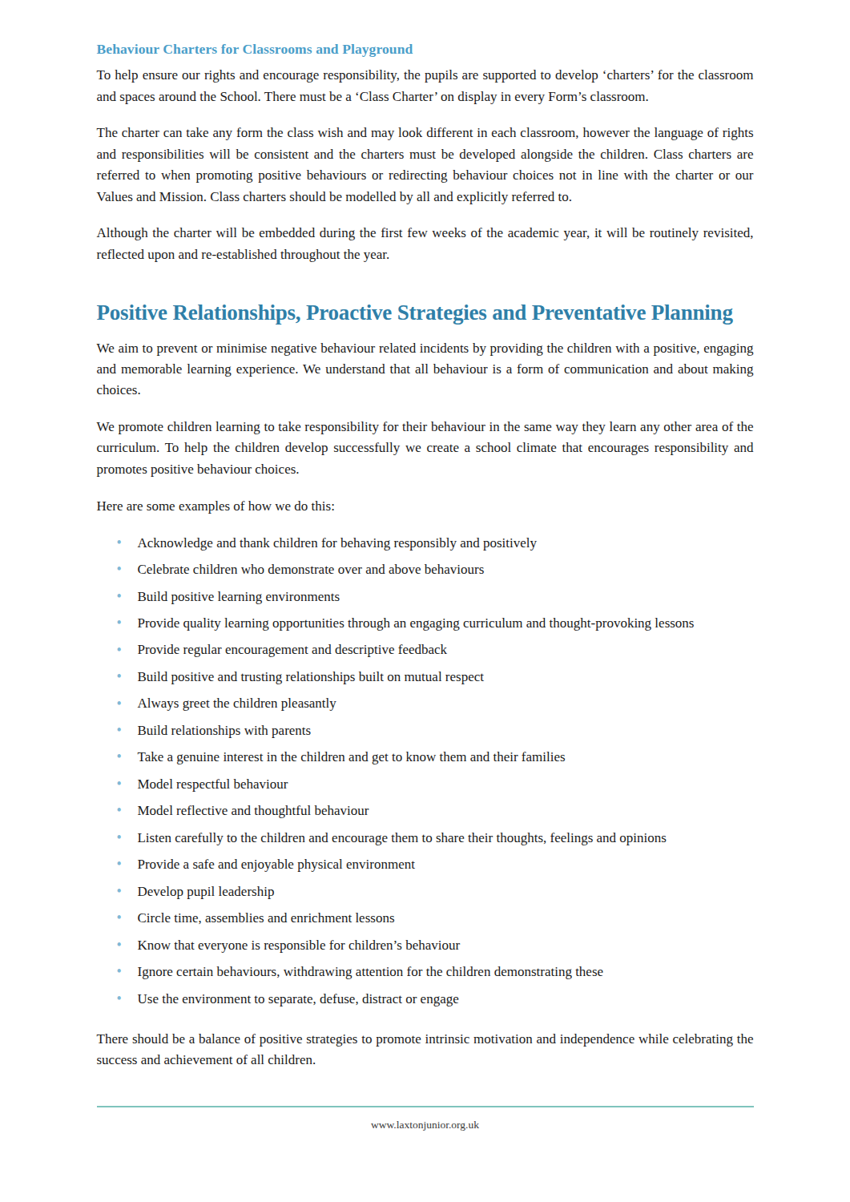Behaviour Charters for Classrooms and Playground
To help ensure our rights and encourage responsibility, the pupils are supported to develop ‘charters’ for the classroom and spaces around the School. There must be a ‘Class Charter’ on display in every Form’s classroom.
The charter can take any form the class wish and may look different in each classroom, however the language of rights and responsibilities will be consistent and the charters must be developed alongside the children. Class charters are referred to when promoting positive behaviours or redirecting behaviour choices not in line with the charter or our Values and Mission. Class charters should be modelled by all and explicitly referred to.
Although the charter will be embedded during the first few weeks of the academic year, it will be routinely revisited, reflected upon and re-established throughout the year.
Positive Relationships, Proactive Strategies and Preventative Planning
We aim to prevent or minimise negative behaviour related incidents by providing the children with a positive, engaging and memorable learning experience. We understand that all behaviour is a form of communication and about making choices.
We promote children learning to take responsibility for their behaviour in the same way they learn any other area of the curriculum. To help the children develop successfully we create a school climate that encourages responsibility and promotes positive behaviour choices.
Here are some examples of how we do this:
Acknowledge and thank children for behaving responsibly and positively
Celebrate children who demonstrate over and above behaviours
Build positive learning environments
Provide quality learning opportunities through an engaging curriculum and thought-provoking lessons
Provide regular encouragement and descriptive feedback
Build positive and trusting relationships built on mutual respect
Always greet the children pleasantly
Build relationships with parents
Take a genuine interest in the children and get to know them and their families
Model respectful behaviour
Model reflective and thoughtful behaviour
Listen carefully to the children and encourage them to share their thoughts, feelings and opinions
Provide a safe and enjoyable physical environment
Develop pupil leadership
Circle time, assemblies and enrichment lessons
Know that everyone is responsible for children’s behaviour
Ignore certain behaviours, withdrawing attention for the children demonstrating these
Use the environment to separate, defuse, distract or engage
There should be a balance of positive strategies to promote intrinsic motivation and independence while celebrating the success and achievement of all children.
www.laxtonjunior.org.uk